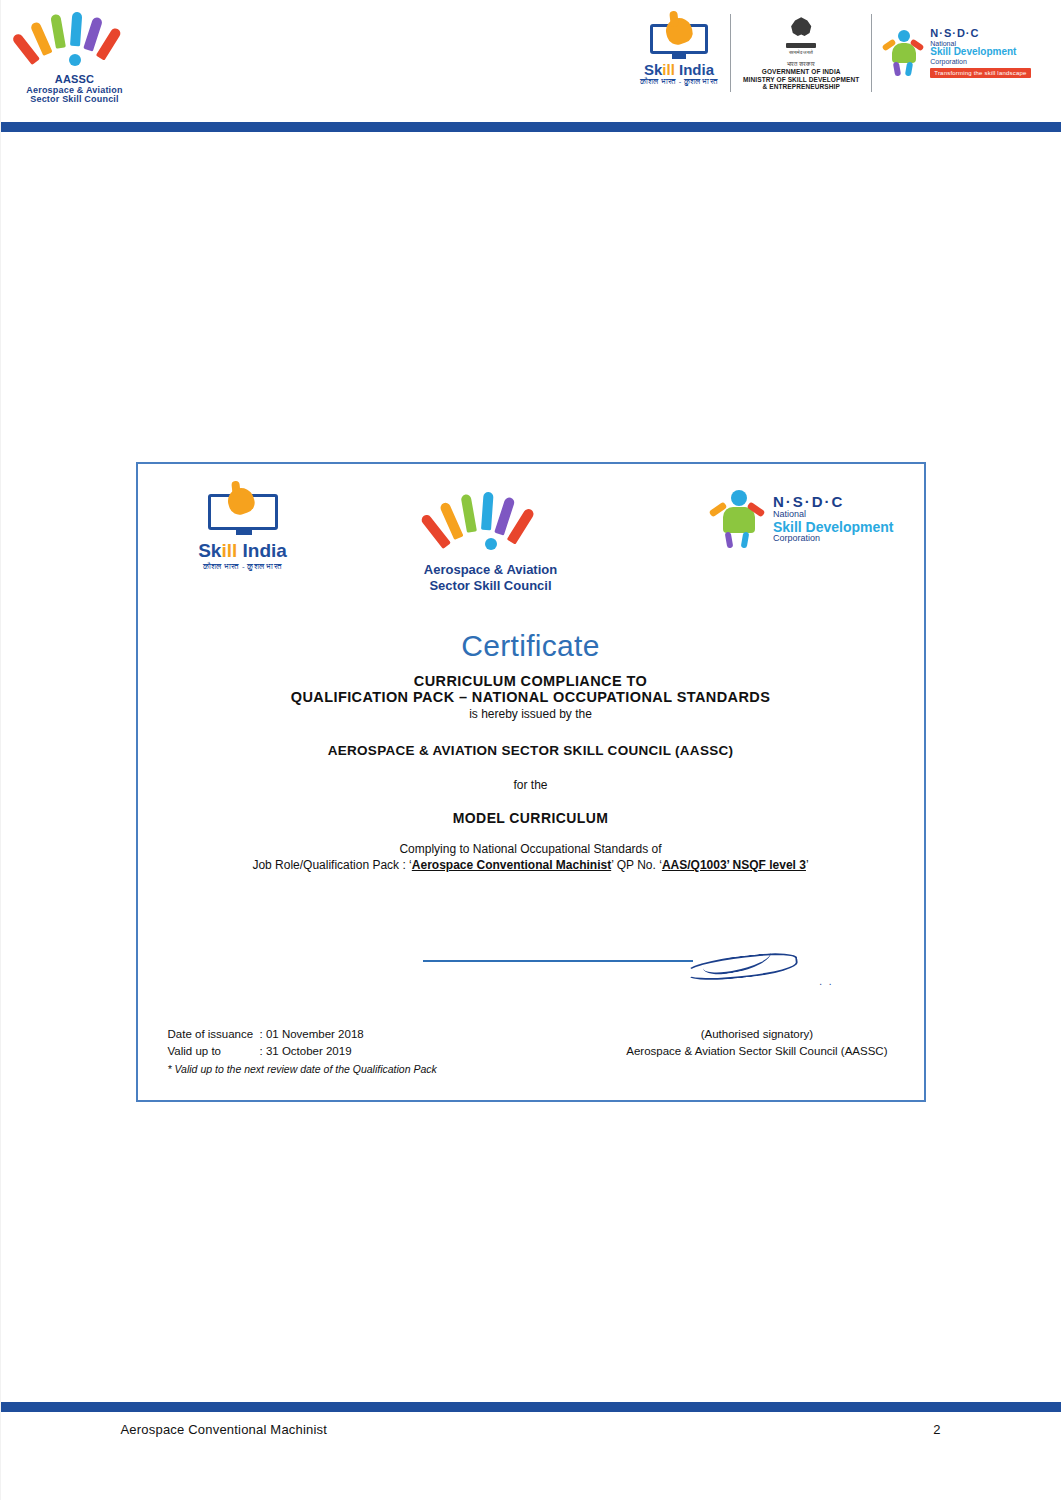AASSC Aerospace & Aviation
Sector Skill Council
Skill India
कौशल भारत - कुशल भारत
सत्यमेव जयते
भारत सरकार GOVERNMENT OF INDIA
MINISTRY OF SKILL DEVELOPMENT
& ENTREPRENEURSHIP
N·S·D·C
National
Skill Development
Corporation
Transforming the skill landscape
Skill India
कौशल भारत - कुशल भारत
Aerospace & Aviation
Sector Skill Council
N·S·D·C
National
Skill Development
Corporation
Certificate
CURRICULUM COMPLIANCE TO
QUALIFICATION PACK – NATIONAL OCCUPATIONAL STANDARDS
is hereby issued by the
AEROSPACE & AVIATION SECTOR SKILL COUNCIL (AASSC)
for the
MODEL CURRICULUM
Complying to National Occupational Standards of
Job Role/Qualification Pack : ‘Aerospace Conventional Machinist’ QP No. ‘AAS/Q1003’ NSQF level 3’
. .
Date of issuance: 01 November 2018
Valid up to: 31 October 2019
* Valid up to the next review date of the Qualification Pack
(Authorised signatory)
Aerospace & Aviation Sector Skill Council (AASSC)
Aerospace Conventional Machinist
2